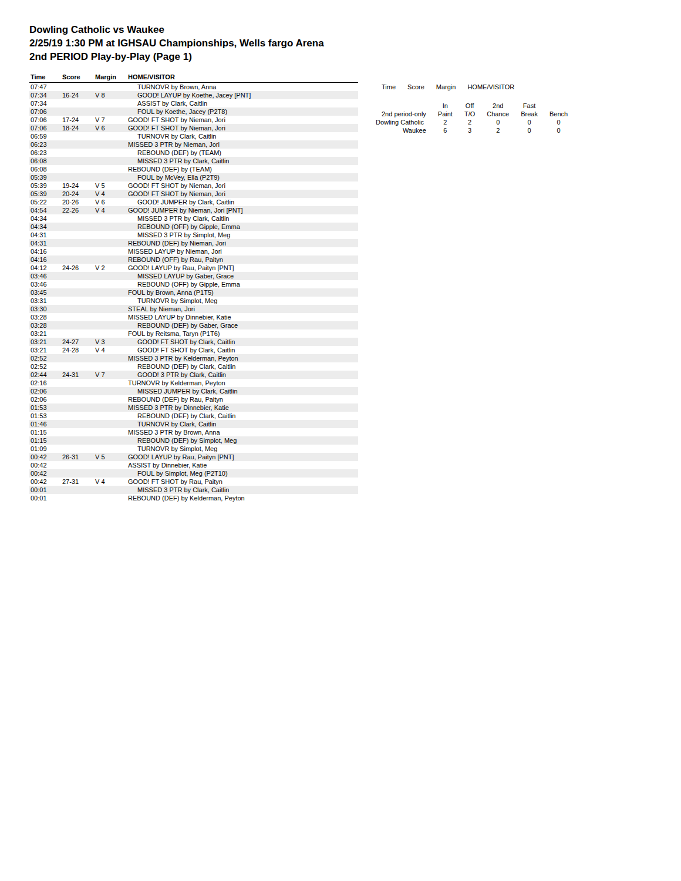Dowling Catholic vs Waukee
2/25/19 1:30 PM at IGHSAU Championships, Wells fargo Arena
2nd PERIOD Play-by-Play (Page 1)
| Time | Score | Margin | HOME/VISITOR |
| --- | --- | --- | --- |
| 07:47 | | | TURNOVR by Brown, Anna |
| 07:34 | 16-24 | V 8 | GOOD! LAYUP by Koethe, Jacey [PNT] |
| 07:34 | | | ASSIST by Clark, Caitlin |
| 07:06 | | | FOUL by Koethe, Jacey (P2T8) |
| 07:06 | 17-24 | V 7 | GOOD! FT SHOT by Nieman, Jori |
| 07:06 | 18-24 | V 6 | GOOD! FT SHOT by Nieman, Jori |
| 06:59 | | | TURNOVR by Clark, Caitlin |
| 06:23 | | | MISSED 3 PTR by Nieman, Jori |
| 06:23 | | | REBOUND (DEF) by (TEAM) |
| 06:08 | | | MISSED 3 PTR by Clark, Caitlin |
| 06:08 | | | REBOUND (DEF) by (TEAM) |
| 05:39 | | | FOUL by McVey, Ella (P2T9) |
| 05:39 | 19-24 | V 5 | GOOD! FT SHOT by Nieman, Jori |
| 05:39 | 20-24 | V 4 | GOOD! FT SHOT by Nieman, Jori |
| 05:22 | 20-26 | V 6 | GOOD! JUMPER by Clark, Caitlin |
| 04:54 | 22-26 | V 4 | GOOD! JUMPER by Nieman, Jori [PNT] |
| 04:34 | | | MISSED 3 PTR by Clark, Caitlin |
| 04:34 | | | REBOUND (OFF) by Gipple, Emma |
| 04:31 | | | MISSED 3 PTR by Simplot, Meg |
| 04:31 | | | REBOUND (DEF) by Nieman, Jori |
| 04:16 | | | MISSED LAYUP by Nieman, Jori |
| 04:16 | | | REBOUND (OFF) by Rau, Paityn |
| 04:12 | 24-26 | V 2 | GOOD! LAYUP by Rau, Paityn [PNT] |
| 03:46 | | | MISSED LAYUP by Gaber, Grace |
| 03:46 | | | REBOUND (OFF) by Gipple, Emma |
| 03:45 | | | FOUL by Brown, Anna (P1T5) |
| 03:31 | | | TURNOVR by Simplot, Meg |
| 03:30 | | | STEAL by Nieman, Jori |
| 03:28 | | | MISSED LAYUP by Dinnebier, Katie |
| 03:28 | | | REBOUND (DEF) by Gaber, Grace |
| 03:21 | | | FOUL by Reitsma, Taryn (P1T6) |
| 03:21 | 24-27 | V 3 | GOOD! FT SHOT by Clark, Caitlin |
| 03:21 | 24-28 | V 4 | GOOD! FT SHOT by Clark, Caitlin |
| 02:52 | | | MISSED 3 PTR by Kelderman, Peyton |
| 02:52 | | | REBOUND (DEF) by Clark, Caitlin |
| 02:44 | 24-31 | V 7 | GOOD! 3 PTR by Clark, Caitlin |
| 02:16 | | | TURNOVR by Kelderman, Peyton |
| 02:06 | | | MISSED JUMPER by Clark, Caitlin |
| 02:06 | | | REBOUND (DEF) by Rau, Paityn |
| 01:53 | | | MISSED 3 PTR by Dinnebier, Katie |
| 01:53 | | | REBOUND (DEF) by Clark, Caitlin |
| 01:46 | | | TURNOVR by Clark, Caitlin |
| 01:15 | | | MISSED 3 PTR by Brown, Anna |
| 01:15 | | | REBOUND (DEF) by Simplot, Meg |
| 01:09 | | | TURNOVR by Simplot, Meg |
| 00:42 | 26-31 | V 5 | GOOD! LAYUP by Rau, Paityn [PNT] |
| 00:42 | | | ASSIST by Dinnebier, Katie |
| 00:42 | | | FOUL by Simplot, Meg (P2T10) |
| 00:42 | 27-31 | V 4 | GOOD! FT SHOT by Rau, Paityn |
| 00:01 | | | MISSED 3 PTR by Clark, Caitlin |
| 00:01 | | | REBOUND (DEF) by Kelderman, Peyton |
| Time | Score | Margin | HOME/VISITOR |
| --- | --- | --- | --- |
| | In | Off | 2nd | Fast | |
| --- | --- | --- | --- | --- | --- |
| 2nd period-only | Paint | T/O | Chance | Break | Bench |
| Dowling Catholic | 2 | 2 | 0 | 0 | 0 |
| Waukee | 6 | 3 | 2 | 0 | 0 |